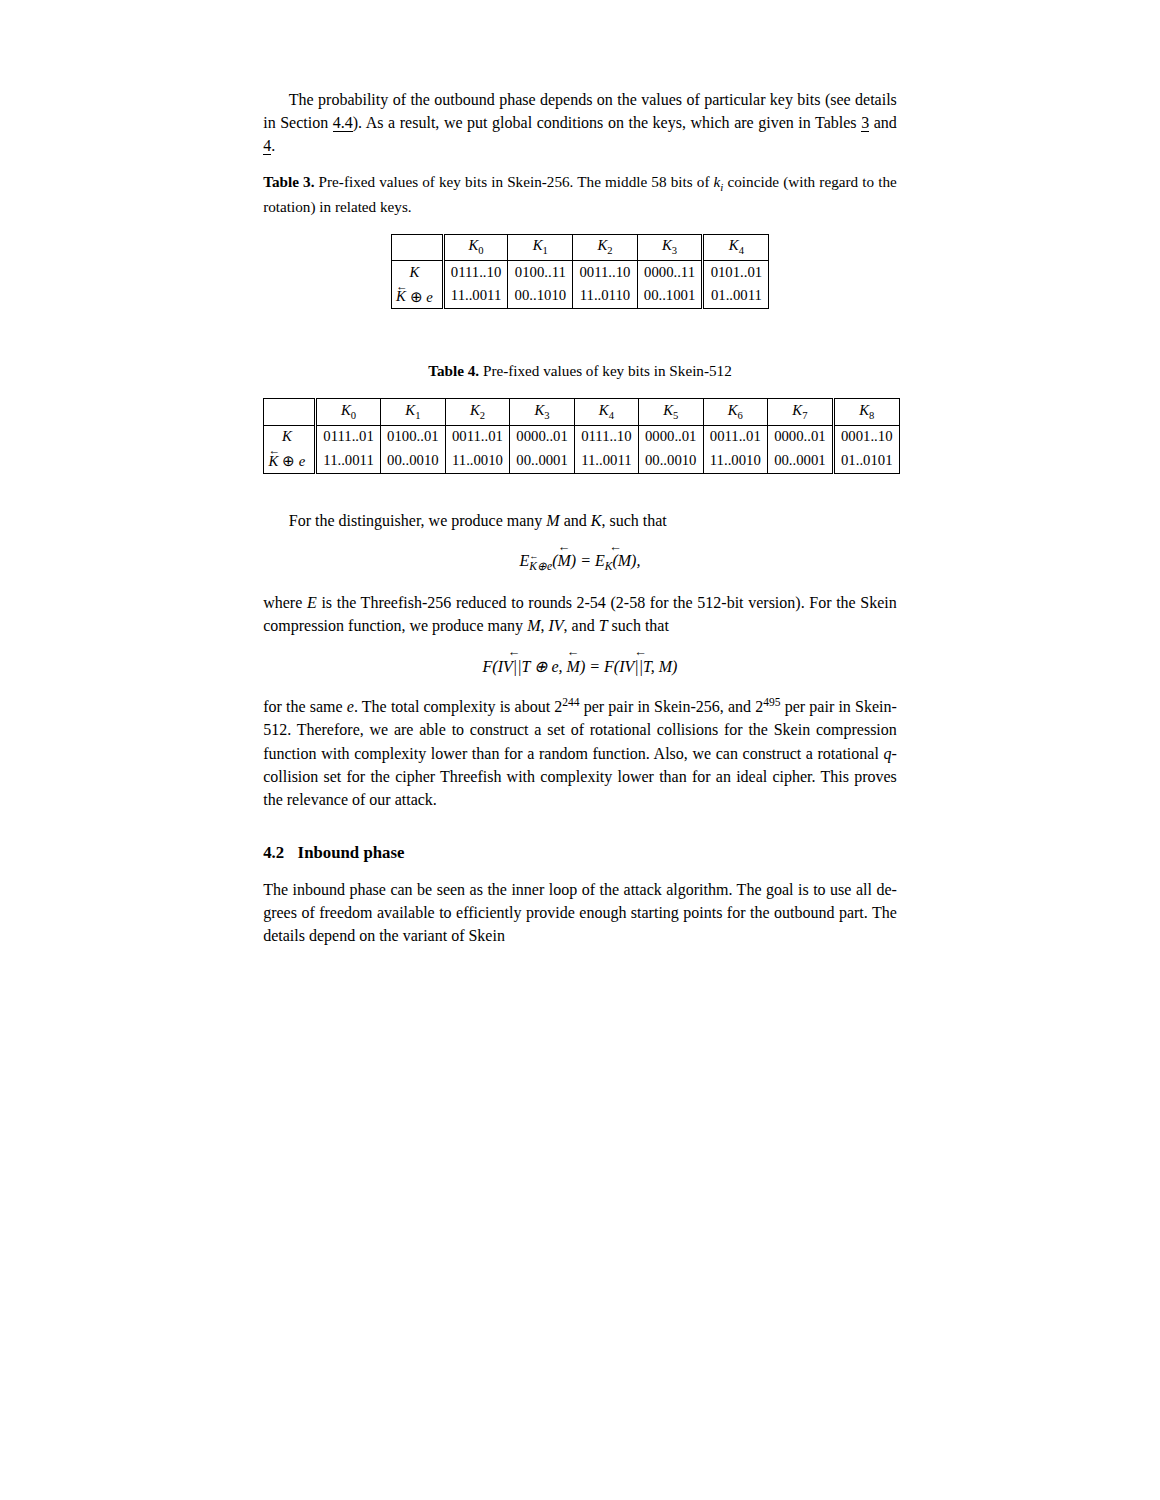The probability of the outbound phase depends on the values of particular key bits (see details in Section 4.4). As a result, we put global conditions on the keys, which are given in Tables 3 and 4.
Table 3. Pre-fixed values of key bits in Skein-256. The middle 58 bits of ki coincide (with regard to the rotation) in related keys.
| | K 0 | K 1 | K 2 | K 3 | K 4 |
| K | 0111..10 | 0100..11 | 0011..10 | 0000..11 | 0101..01 |
| ← K ⊕ e | 11..0011 | 00..1010 | 11..0110 | 00..1001 | 01..0011 |
Table 4. Pre-fixed values of key bits in Skein-512
| | K 0 | K 1 | K 2 | K 3 | K 4 | K 5 | K 6 | K 7 | K 8 |
| K | 0111..01 | 0100..01 | 0011..01 | 0000..01 | 0111..10 | 0000..01 | 0011..01 | 0000..01 | 0001..10 |
| ← K ⊕ e | 11..0011 | 00..0010 | 11..0010 | 00..0001 | 11..0011 | 00..0010 | 11..0010 | 00..0001 | 01..0101 |
For the distinguisher, we produce many M and K, such that
E←K⊕e(←M) = ←EK(M),
where E is the Threefish-256 reduced to rounds 2-54 (2-58 for the 512-bit version). For the Skein compression function, we produce many M, IV, and T such that
F(←IV||T ⊕ e, ←M) = ←F(IV||T, M)
for the same e. The total complexity is about 2244 per pair in Skein-256, and 2495 per pair in Skein-512. Therefore, we are able to construct a set of rotational collisions for the Skein compression function with complexity lower than for a random function. Also, we can construct a rotational q-collision set for the cipher Threefish with complexity lower than for an ideal cipher. This proves the relevance of our attack.
4.2 Inbound phase
The inbound phase can be seen as the inner loop of the attack algorithm. The goal is to use all degrees of freedom available to efficiently provide enough starting points for the outbound part. The details depend on the variant of Skein